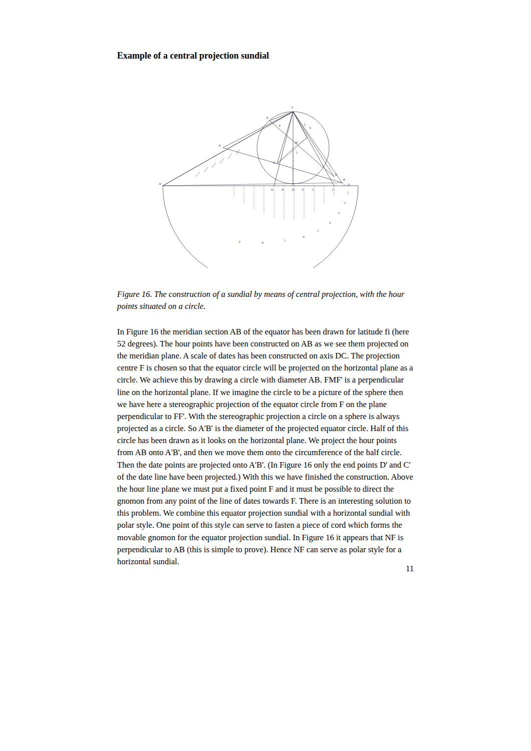Example of a central projection sundial
F A 8 C A M 5 D E A' B B' 12 N 8 D' F 5 C' 1 2 3 4 5 6 7 8 9
Figure 16. The construction of a sundial by means of central projection, with the hour points situated on a circle.
In Figure 16 the meridian section AB of the equator has been drawn for latitude fi (here 52 degrees). The hour points have been constructed on AB as we see them projected on the meridian plane. A scale of dates has been constructed on axis DC. The projection centre F is chosen so that the equator circle will be projected on the horizontal plane as a circle. We achieve this by drawing a circle with diameter AB. FMF' is a perpendicular line on the horizontal plane. If we imagine the circle to be a picture of the sphere then we have here a stereographic projection of the equator circle from F on the plane perpendicular to FF'. With the stereographic projection a circle on a sphere is always projected as a circle. So A'B' is the diameter of the projected equator circle. Half of this circle has been drawn as it looks on the horizontal plane. We project the hour points from AB onto A'B', and then we move them onto the circumference of the half circle. Then the date points are projected onto A'B'. (In Figure 16 only the end points D' and C' of the date line have been projected.) With this we have finished the construction. Above the hour line plane we must put a fixed point F and it must be possible to direct the gnomon from any point of the line of dates towards F. There is an interesting solution to this problem. We combine this equator projection sundial with a horizontal sundial with polar style. One point of this style can serve to fasten a piece of cord which forms the movable gnomon for the equator projection sundial. In Figure 16 it appears that NF is perpendicular to AB (this is simple to prove). Hence NF can serve as polar style for a horizontal sundial.
11